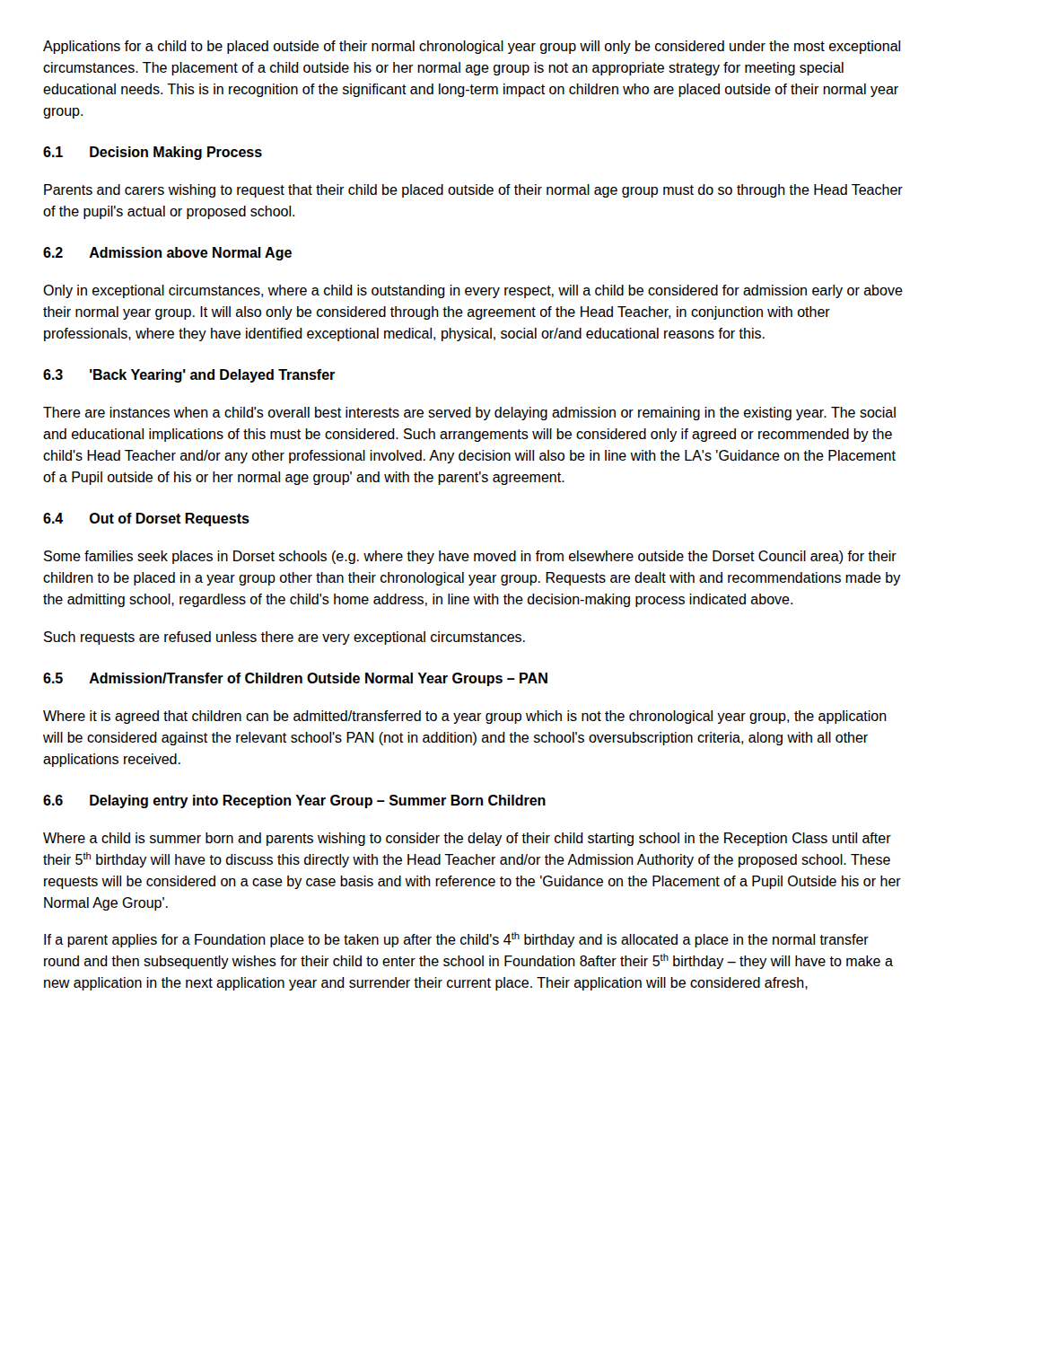Applications for a child to be placed outside of their normal chronological year group will only be considered under the most exceptional circumstances. The placement of a child outside his or her normal age group is not an appropriate strategy for meeting special educational needs. This is in recognition of the significant and long-term impact on children who are placed outside of their normal year group.
6.1 Decision Making Process
Parents and carers wishing to request that their child be placed outside of their normal age group must do so through the Head Teacher of the pupil's actual or proposed school.
6.2 Admission above Normal Age
Only in exceptional circumstances, where a child is outstanding in every respect, will a child be considered for admission early or above their normal year group. It will also only be considered through the agreement of the Head Teacher, in conjunction with other professionals, where they have identified exceptional medical, physical, social or/and educational reasons for this.
6.3'Back Yearing' and Delayed Transfer
There are instances when a child's overall best interests are served by delaying admission or remaining in the existing year. The social and educational implications of this must be considered. Such arrangements will be considered only if agreed or recommended by the child's Head Teacher and/or any other professional involved. Any decision will also be in line with the LA's 'Guidance on the Placement of a Pupil outside of his or her normal age group' and with the parent's agreement.
6.4 Out of Dorset Requests
Some families seek places in Dorset schools (e.g. where they have moved in from elsewhere outside the Dorset Council area) for their children to be placed in a year group other than their chronological year group. Requests are dealt with and recommendations made by the admitting school, regardless of the child's home address, in line with the decision-making process indicated above.
Such requests are refused unless there are very exceptional circumstances.
6.5 Admission/Transfer of Children Outside Normal Year Groups – PAN
Where it is agreed that children can be admitted/transferred to a year group which is not the chronological year group, the application will be considered against the relevant school's PAN (not in addition) and the school's oversubscription criteria, along with all other applications received.
6.6 Delaying entry into Reception Year Group – Summer Born Children
Where a child is summer born and parents wishing to consider the delay of their child starting school in the Reception Class until after their 5th birthday will have to discuss this directly with the Head Teacher and/or the Admission Authority of the proposed school. These requests will be considered on a case by case basis and with reference to the 'Guidance on the Placement of a Pupil Outside his or her Normal Age Group'.
If a parent applies for a Foundation place to be taken up after the child's 4th birthday and is allocated a place in the normal transfer round and then subsequently wishes for their child to enter the school in Foundation 8after their 5th birthday – they will have to make a new application in the next application year and surrender their current place. Their application will be considered afresh,